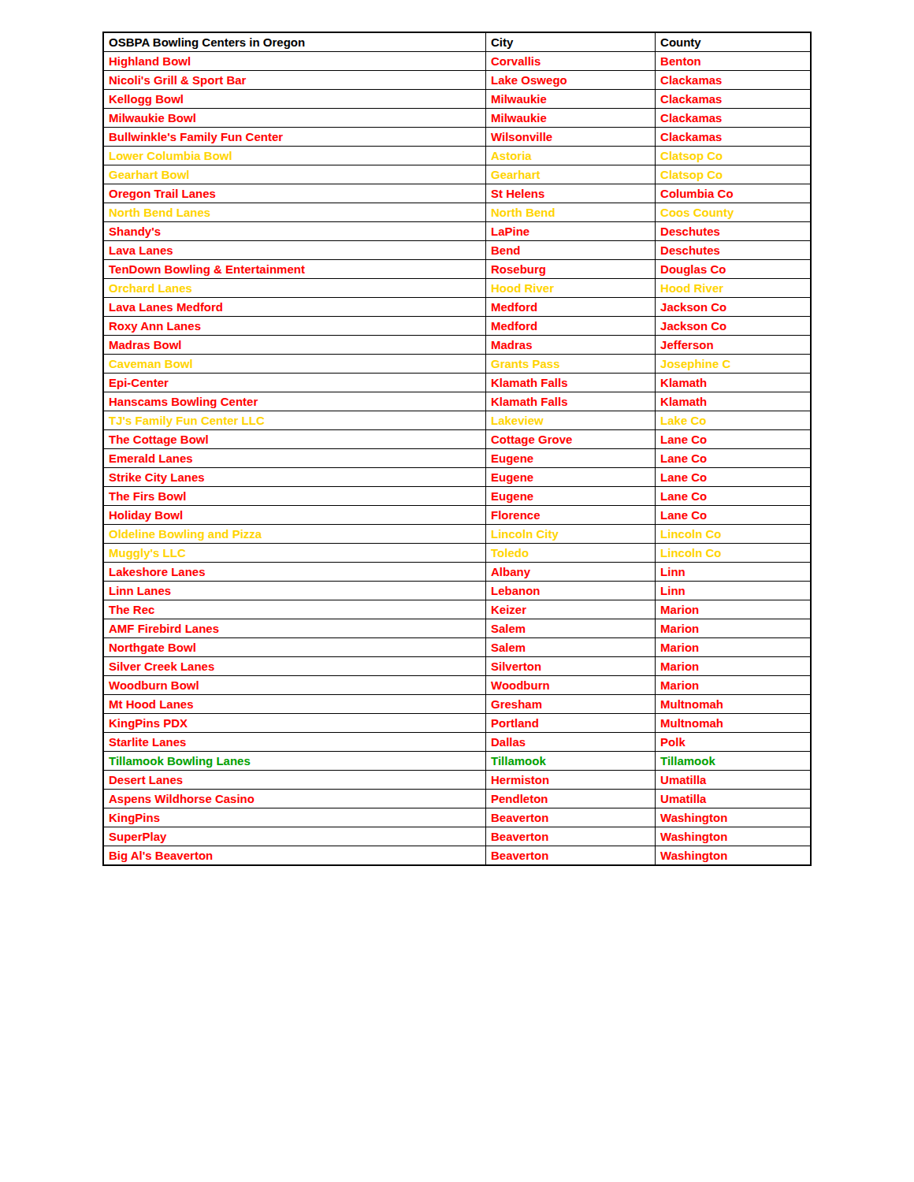| OSBPA Bowling Centers in Oregon | City | County |
| --- | --- | --- |
| Highland Bowl | Corvallis | Benton |
| Nicoli's Grill & Sport Bar | Lake Oswego | Clackamas |
| Kellogg Bowl | Milwaukie | Clackamas |
| Milwaukie Bowl | Milwaukie | Clackamas |
| Bullwinkle's Family Fun Center | Wilsonville | Clackamas |
| Lower Columbia Bowl | Astoria | Clatsop Co |
| Gearhart Bowl | Gearhart | Clatsop Co |
| Oregon Trail Lanes | St Helens | Columbia Co |
| North Bend Lanes | North Bend | Coos County |
| Shandy's | LaPine | Deschutes |
| Lava Lanes | Bend | Deschutes |
| TenDown Bowling & Entertainment | Roseburg | Douglas Co |
| Orchard Lanes | Hood River | Hood River |
| Lava Lanes Medford | Medford | Jackson Co |
| Roxy Ann Lanes | Medford | Jackson Co |
| Madras Bowl | Madras | Jefferson |
| Caveman Bowl | Grants Pass | Josephine C |
| Epi-Center | Klamath Falls | Klamath |
| Hanscams Bowling Center | Klamath Falls | Klamath |
| TJ's Family Fun Center LLC | Lakeview | Lake Co |
| The Cottage Bowl | Cottage Grove | Lane Co |
| Emerald Lanes | Eugene | Lane Co |
| Strike City Lanes | Eugene | Lane Co |
| The Firs Bowl | Eugene | Lane Co |
| Holiday Bowl | Florence | Lane Co |
| Oldeline Bowling and Pizza | Lincoln City | Lincoln Co |
| Muggly's LLC | Toledo | Lincoln Co |
| Lakeshore Lanes | Albany | Linn |
| Linn Lanes | Lebanon | Linn |
| The Rec | Keizer | Marion |
| AMF Firebird Lanes | Salem | Marion |
| Northgate Bowl | Salem | Marion |
| Silver Creek Lanes | Silverton | Marion |
| Woodburn Bowl | Woodburn | Marion |
| Mt Hood Lanes | Gresham | Multnomah |
| KingPins PDX | Portland | Multnomah |
| Starlite Lanes | Dallas | Polk |
| Tillamook Bowling Lanes | Tillamook | Tillamook |
| Desert Lanes | Hermiston | Umatilla |
| Aspens Wildhorse Casino | Pendleton | Umatilla |
| KingPins | Beaverton | Washington |
| SuperPlay | Beaverton | Washington |
| Big Al's Beaverton | Beaverton | Washington |